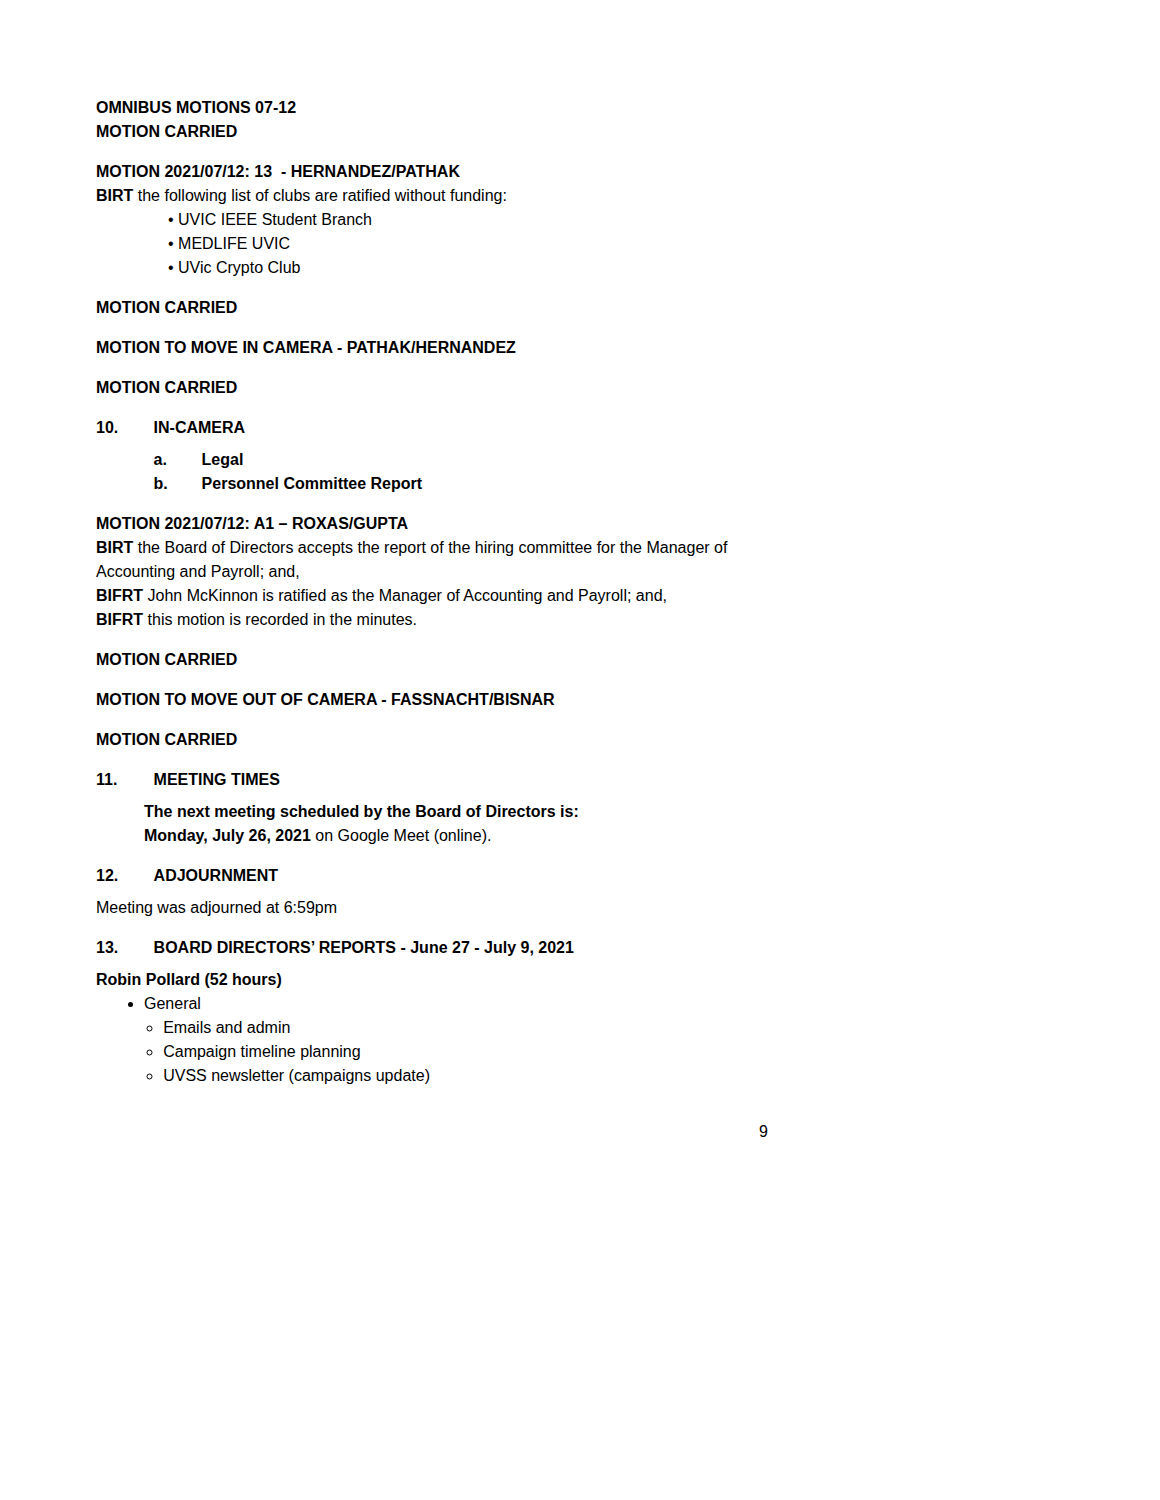OMNIBUS MOTIONS 07-12
MOTION CARRIED
MOTION 2021/07/12: 13 - HERNANDEZ/PATHAK
BIRT the following list of clubs are ratified without funding:
• UVIC IEEE Student Branch
• MEDLIFE UVIC
• UVic Crypto Club
MOTION CARRIED
MOTION TO MOVE IN CAMERA - PATHAK/HERNANDEZ
MOTION CARRIED
10. IN-CAMERA
a. Legal
b. Personnel Committee Report
MOTION 2021/07/12: A1 – ROXAS/GUPTA
BIRT the Board of Directors accepts the report of the hiring committee for the Manager of Accounting and Payroll; and,
BIFRT John McKinnon is ratified as the Manager of Accounting and Payroll; and,
BIFRT this motion is recorded in the minutes.
MOTION CARRIED
MOTION TO MOVE OUT OF CAMERA - FASSNACHT/BISNAR
MOTION CARRIED
11. MEETING TIMES
The next meeting scheduled by the Board of Directors is:
Monday, July 26, 2021 on Google Meet (online).
12. ADJOURNMENT
Meeting was adjourned at 6:59pm
13. BOARD DIRECTORS’ REPORTS - June 27 - July 9, 2021
Robin Pollard (52 hours)
General
Emails and admin
Campaign timeline planning
UVSS newsletter (campaigns update)
9